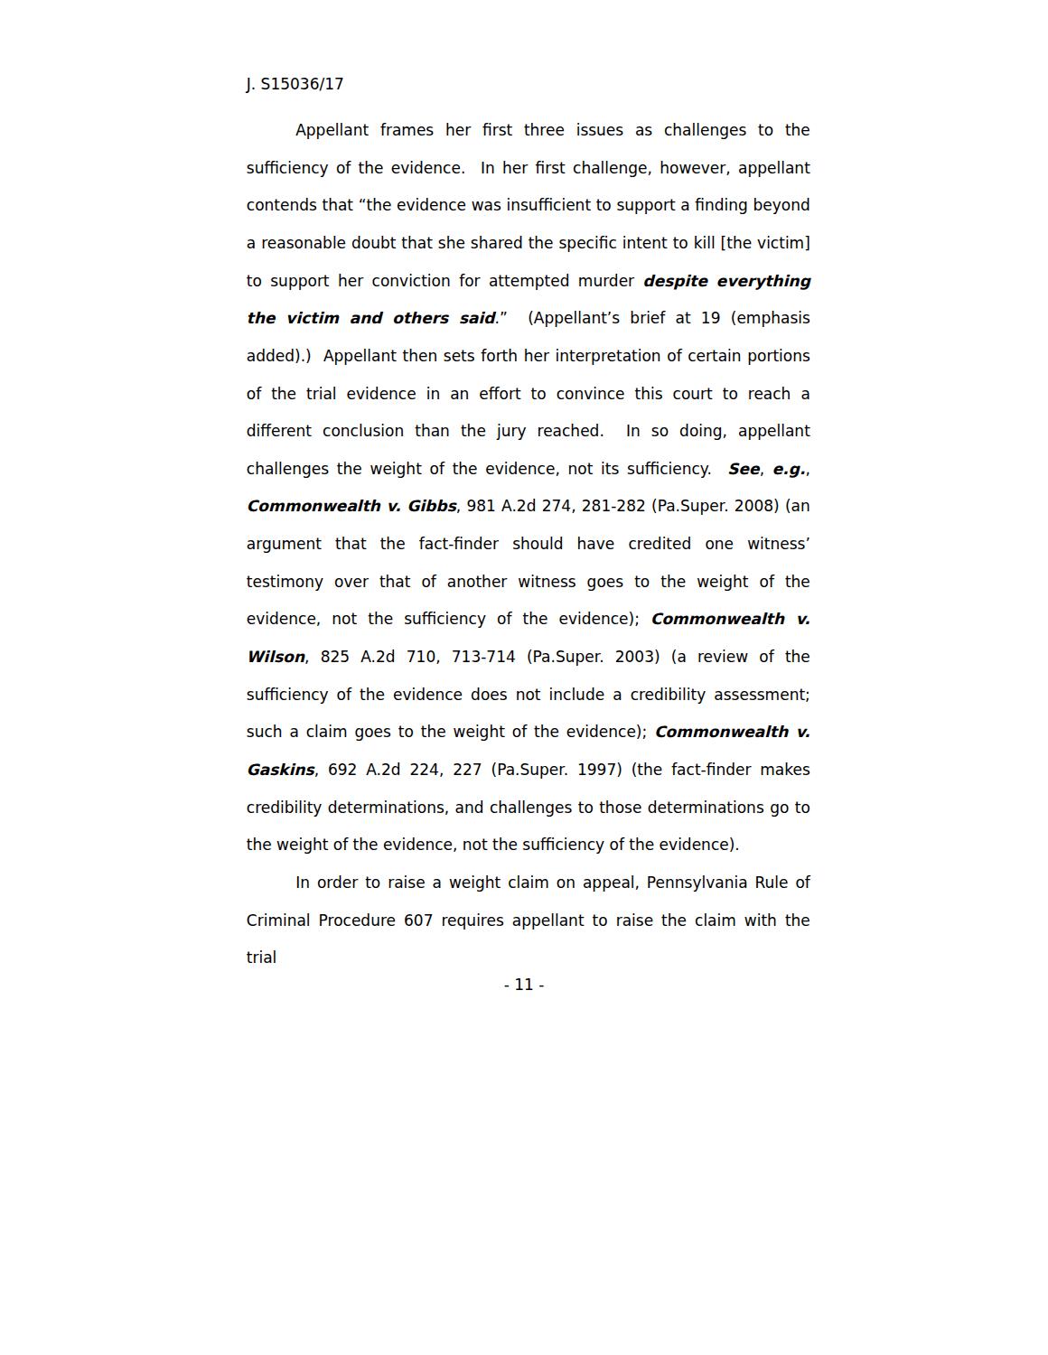J. S15036/17
Appellant frames her first three issues as challenges to the sufficiency of the evidence. In her first challenge, however, appellant contends that “the evidence was insufficient to support a finding beyond a reasonable doubt that she shared the specific intent to kill [the victim] to support her conviction for attempted murder despite everything the victim and others said.” (Appellant’s brief at 19 (emphasis added).) Appellant then sets forth her interpretation of certain portions of the trial evidence in an effort to convince this court to reach a different conclusion than the jury reached. In so doing, appellant challenges the weight of the evidence, not its sufficiency. See, e.g., Commonwealth v. Gibbs, 981 A.2d 274, 281-282 (Pa.Super. 2008) (an argument that the fact-finder should have credited one witness’ testimony over that of another witness goes to the weight of the evidence, not the sufficiency of the evidence); Commonwealth v. Wilson, 825 A.2d 710, 713-714 (Pa.Super. 2003) (a review of the sufficiency of the evidence does not include a credibility assessment; such a claim goes to the weight of the evidence); Commonwealth v. Gaskins, 692 A.2d 224, 227 (Pa.Super. 1997) (the fact-finder makes credibility determinations, and challenges to those determinations go to the weight of the evidence, not the sufficiency of the evidence).
In order to raise a weight claim on appeal, Pennsylvania Rule of Criminal Procedure 607 requires appellant to raise the claim with the trial
- 11 -